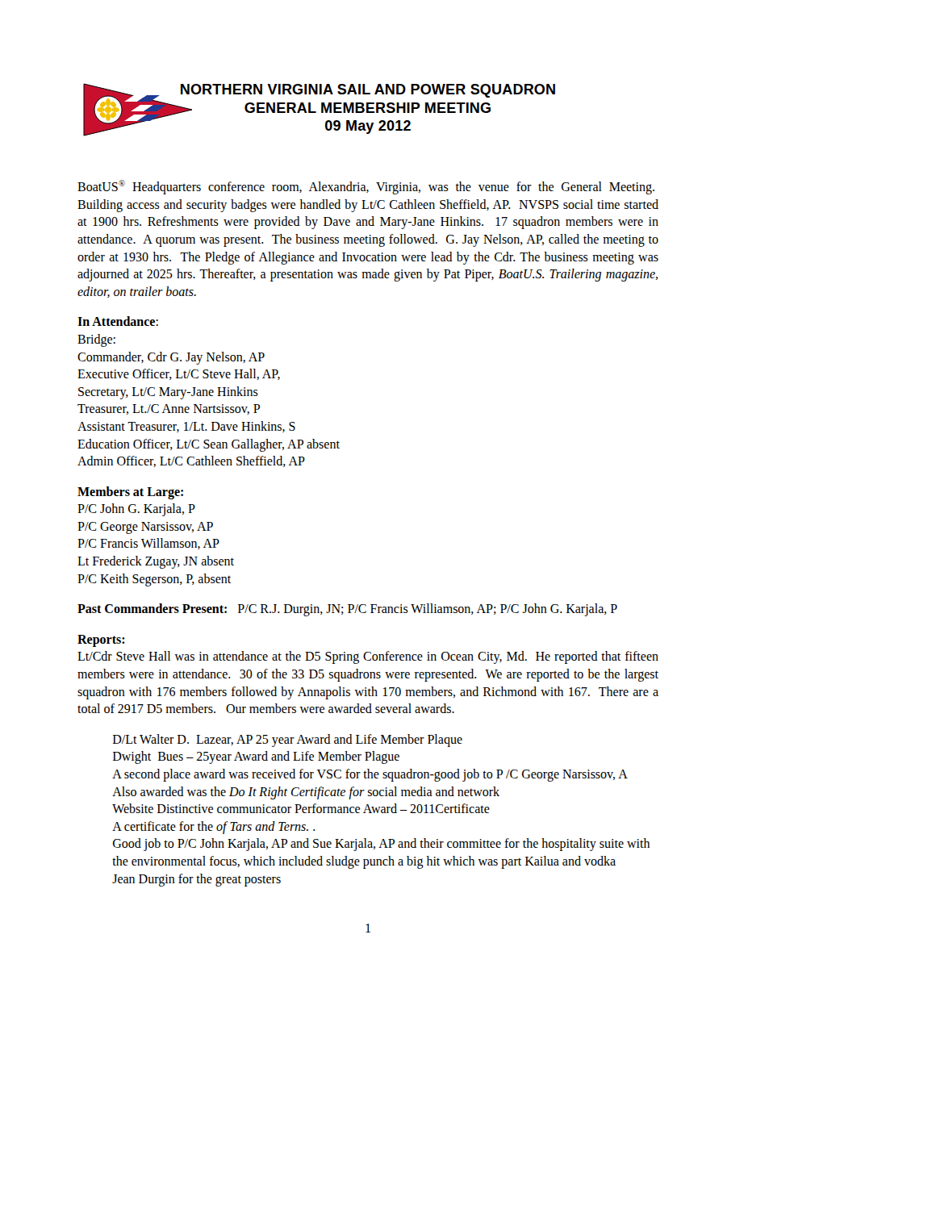NORTHERN VIRGINIA SAIL AND POWER SQUADRON
GENERAL MEMBERSHIP MEETING
09 May 2012
BoatUS® Headquarters conference room, Alexandria, Virginia, was the venue for the General Meeting. Building access and security badges were handled by Lt/C Cathleen Sheffield, AP. NVSPS social time started at 1900 hrs. Refreshments were provided by Dave and Mary-Jane Hinkins. 17 squadron members were in attendance. A quorum was present. The business meeting followed. G. Jay Nelson, AP, called the meeting to order at 1930 hrs. The Pledge of Allegiance and Invocation were lead by the Cdr. The business meeting was adjourned at 2025 hrs. Thereafter, a presentation was made given by Pat Piper, BoatU.S. Trailering magazine, editor, on trailer boats.
In Attendance
:
Bridge:
Commander, Cdr G. Jay Nelson, AP
Executive Officer, Lt/C Steve Hall, AP,
Secretary, Lt/C Mary-Jane Hinkins
Treasurer, Lt./C Anne Nartsissov, P
Assistant Treasurer, 1/Lt. Dave Hinkins, S
Education Officer, Lt/C Sean Gallagher, AP absent
Admin Officer, Lt/C Cathleen Sheffield, AP
Members at Large:
P/C John G. Karjala, P
P/C George Narsissov, AP
P/C Francis Willamson, AP
Lt Frederick Zugay, JN absent
P/C Keith Segerson, P, absent
Past Commanders Present:
P/C R.J. Durgin, JN; P/C Francis Williamson, AP; P/C John G. Karjala, P
Reports:
Lt/Cdr Steve Hall was in attendance at the D5 Spring Conference in Ocean City, Md. He reported that fifteen members were in attendance. 30 of the 33 D5 squadrons were represented. We are reported to be the largest squadron with 176 members followed by Annapolis with 170 members, and Richmond with 167. There are a total of 2917 D5 members. Our members were awarded several awards.
D/Lt Walter D. Lazear, AP 25 year Award and Life Member Plaque
Dwight Bues – 25year Award and Life Member Plague
A second place award was received for VSC for the squadron-good job to P /C George Narsissov, A
Also awarded was the Do It Right Certificate for social media and network
Website Distinctive communicator Performance Award – 2011Certificate
A certificate for the of Tars and Terns. .
Good job to P/C John Karjala, AP and Sue Karjala, AP and their committee for the hospitality suite with the environmental focus, which included sludge punch a big hit which was part Kailua and vodka
Jean Durgin for the great posters
1